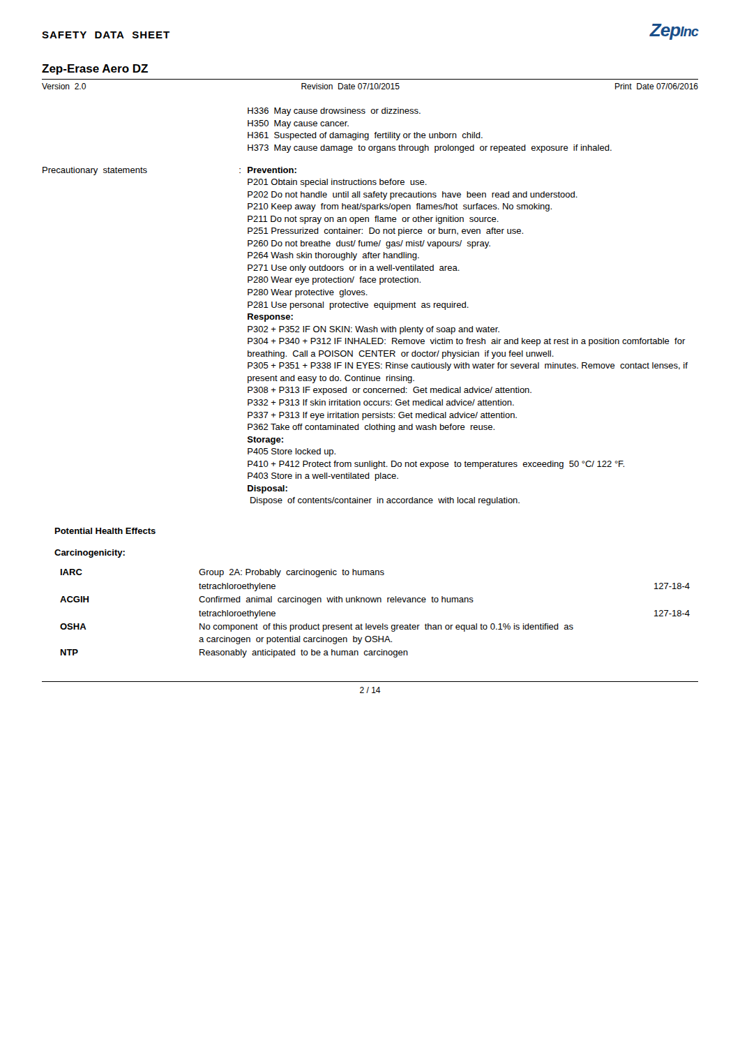ZepInc
SAFETY DATA SHEET
Zep-Erase Aero DZ
Version 2.0 Revision Date 07/10/2015 Print Date 07/06/2016
| | | H336 May cause drowsiness or dizziness. H350 May cause cancer. H361 Suspected of damaging fertility or the unborn child. H373 May cause damage to organs through prolonged or repeated exposure if inhaled. |
| Precautionary statements | : | Prevention: P201 Obtain special instructions before use. P202 Do not handle until all safety precautions have been read and understood. P210 Keep away from heat/sparks/open flames/hot surfaces. No smoking. P211 Do not spray on an open flame or other ignition source. P251 Pressurized container: Do not pierce or burn, even after use. P260 Do not breathe dust/ fume/ gas/ mist/ vapours/ spray. P264 Wash skin thoroughly after handling. P271 Use only outdoors or in a well-ventilated area. P280 Wear eye protection/ face protection. P280 Wear protective gloves. P281 Use personal protective equipment as required. Response: P302 + P352 IF ON SKIN: Wash with plenty of soap and water. P304 + P340 + P312 IF INHALED: Remove victim to fresh air and keep at rest in a position comfortable for breathing. Call a POISON CENTER or doctor/ physician if you feel unwell. P305 + P351 + P338 IF IN EYES: Rinse cautiously with water for several minutes. Remove contact lenses, if present and easy to do. Continue rinsing. P308 + P313 IF exposed or concerned: Get medical advice/ attention. P332 + P313 If skin irritation occurs: Get medical advice/ attention. P337 + P313 If eye irritation persists: Get medical advice/ attention. P362 Take off contaminated clothing and wash before reuse. Storage: P405 Store locked up. P410 + P412 Protect from sunlight. Do not expose to temperatures exceeding 50 °C/ 122 °F. P403 Store in a well-ventilated place. Disposal: Dispose of contents/container in accordance with local regulation. |
Potential Health Effects
Carcinogenicity:
| IARC | Group 2A: Probably carcinogenic to humans | |
| | tetrachloroethylene | 127-18-4 |
| ACGIH | Confirmed animal carcinogen with unknown relevance to humans | |
| | tetrachloroethylene | 127-18-4 |
| OSHA | No component of this product present at levels greater than or equal to 0.1% is identified as a carcinogen or potential carcinogen by OSHA. | |
| NTP | Reasonably anticipated to be a human carcinogen | |
2 / 14